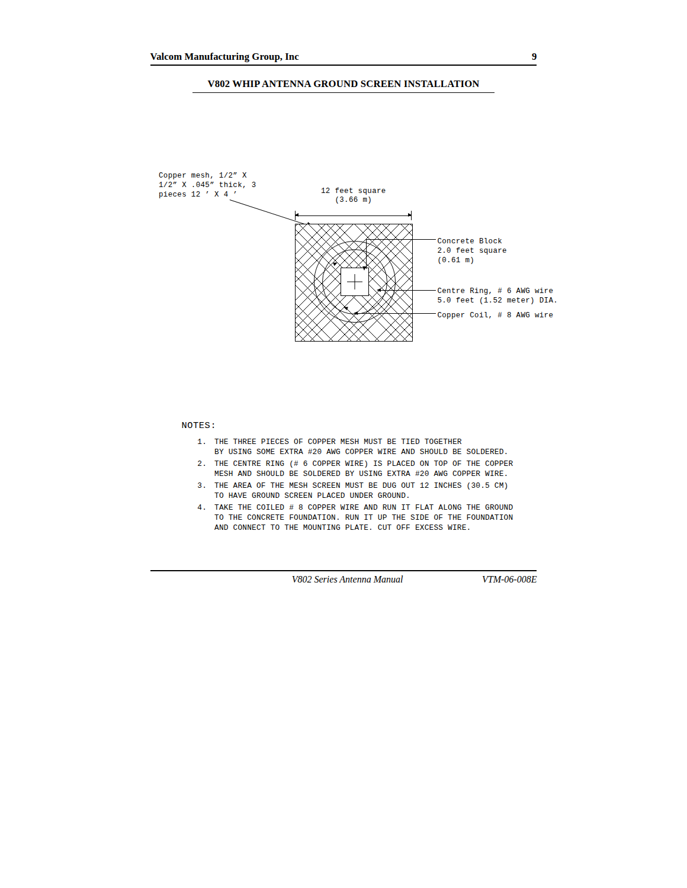Valcom Manufacturing Group, Inc 9
V802 WHIP ANTENNA GROUND SCREEN INSTALLATION
Copper mesh, 1/2” X 1/2” X .045” thick, 3 pieces 12 ’ X 4 ’
12 feet square
(3.66 m)
Concrete Block 2.0 feet square (0.61 m)
Centre Ring, # 6 AWG wire 5.0 feet (1.52 meter) DIA.
Copper Coil, # 8 AWG wire
NOTES:
THE THREE PIECES OF COPPER MESH MUST BE TIED TOGETHER BY USING SOME EXTRA #20 AWG COPPER WIRE AND SHOULD BE SOLDERED.
THE CENTRE RING (# 6 COPPER WIRE) IS PLACED ON TOP OF THE COPPER MESH AND SHOULD BE SOLDERED BY USING EXTRA #20 AWG COPPER WIRE.
THE AREA OF THE MESH SCREEN MUST BE DUG OUT 12 INCHES (30.5 CM) TO HAVE GROUND SCREEN PLACED UNDER GROUND.
TAKE THE COILED # 8 COPPER WIRE AND RUN IT FLAT ALONG THE GROUND TO THE CONCRETE FOUNDATION. RUN IT UP THE SIDE OF THE FOUNDATION AND CONNECT TO THE MOUNTING PLATE. CUT OFF EXCESS WIRE.
V802 Series Antenna Manual VTM-06-008E